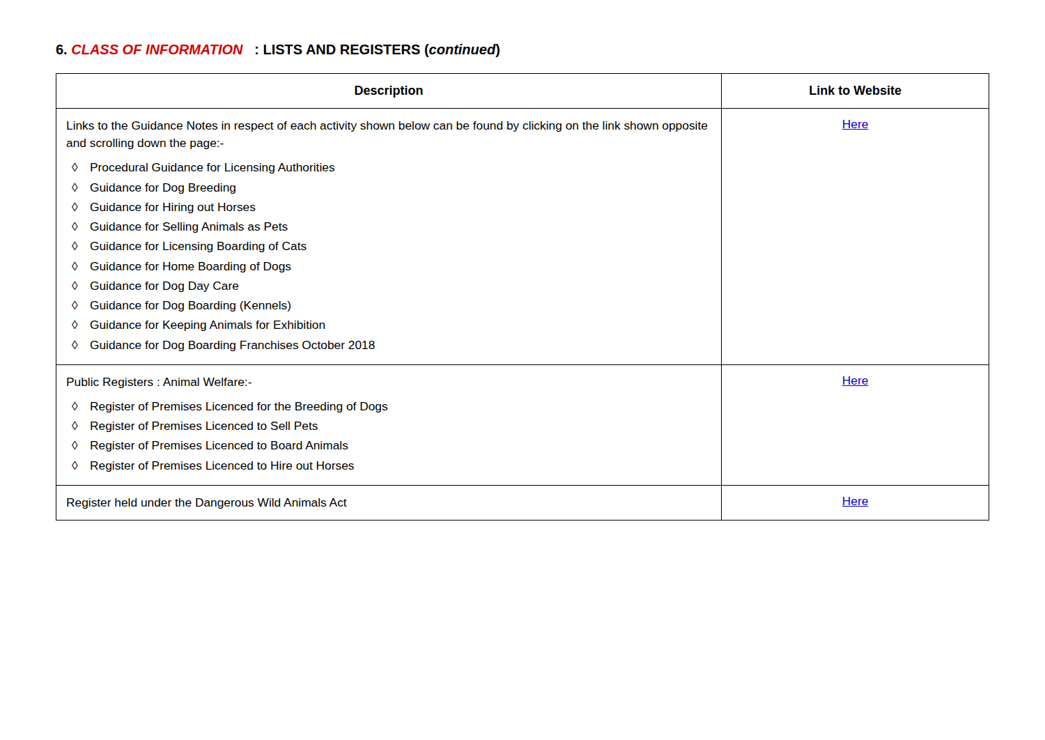6. CLASS OF INFORMATION : LISTS AND REGISTERS (continued)
| Description | Link to Website |
| --- | --- |
| Links to the Guidance Notes in respect of each activity shown below can be found by clicking on the link shown opposite and scrolling down the page:- Procedural Guidance for Licensing Authorities Guidance for Dog Breeding Guidance for Hiring out Horses Guidance for Selling Animals as Pets Guidance for Licensing Boarding of Cats Guidance for Home Boarding of Dogs Guidance for Dog Day Care Guidance for Dog Boarding (Kennels) Guidance for Keeping Animals for Exhibition Guidance for Dog Boarding Franchises October 2018 | Here |
| Public Registers : Animal Welfare:- Register of Premises Licenced for the Breeding of Dogs Register of Premises Licenced to Sell Pets Register of Premises Licenced to Board Animals Register of Premises Licenced to Hire out Horses | Here |
| Register held under the Dangerous Wild Animals Act | Here |